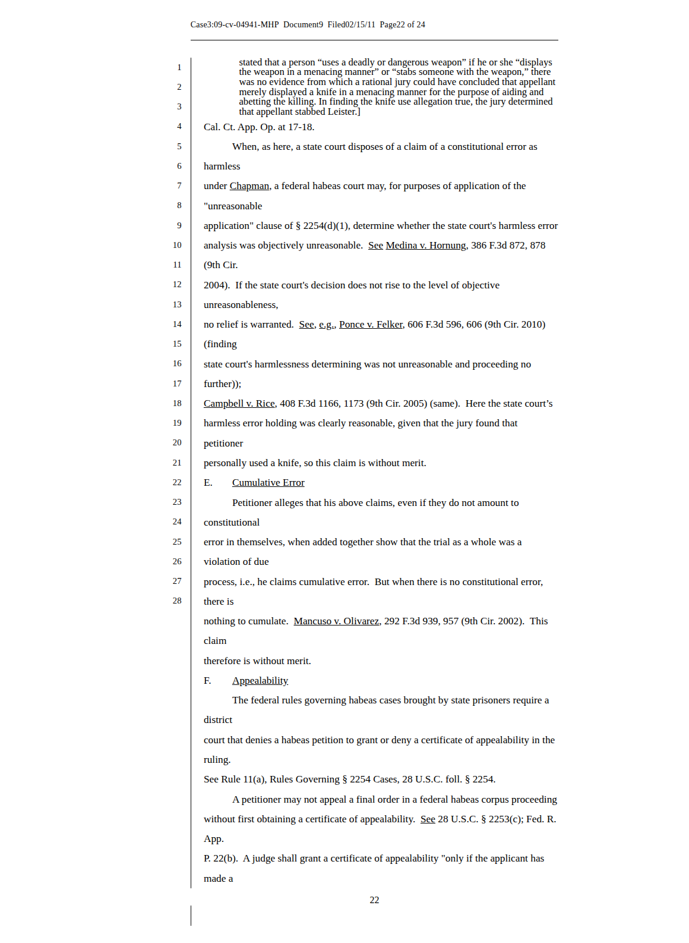Case3:09-cv-04941-MHP Document9 Filed02/15/11 Page22 of 24
1
2
3
4
5
6
7
8
9
10
11
12
13
14
15
16
17
18
19
20
21
22
23
24
25
26
27
28
stated that a person “uses a deadly or dangerous weapon” if he or she “displays the weapon in a menacing manner” or “stabs someone with the weapon,” there was no evidence from which a rational jury could have concluded that appellant merely displayed a knife in a menacing manner for the purpose of aiding and abetting the killing. In finding the knife use allegation true, the jury determined that appellant stabbed Leister.]
Cal. Ct. App. Op. at 17-18.
When, as here, a state court disposes of a claim of a constitutional error as harmless
under Chapman, a federal habeas court may, for purposes of application of the "unreasonable
application" clause of § 2254(d)(1), determine whether the state court's harmless error
analysis was objectively unreasonable. See Medina v. Hornung, 386 F.3d 872, 878 (9th Cir.
2004). If the state court's decision does not rise to the level of objective unreasonableness,
no relief is warranted. See, e.g., Ponce v. Felker, 606 F.3d 596, 606 (9th Cir. 2010) (finding
state court's harmlessness determining was not unreasonable and proceeding no further));
Campbell v. Rice, 408 F.3d 1166, 1173 (9th Cir. 2005) (same). Here the state court’s
harmless error holding was clearly reasonable, given that the jury found that petitioner
personally used a knife, so this claim is without merit.
E. Cumulative Error
Petitioner alleges that his above claims, even if they do not amount to constitutional
error in themselves, when added together show that the trial as a whole was a violation of due
process, i.e., he claims cumulative error. But when there is no constitutional error, there is
nothing to cumulate. Mancuso v. Olivarez, 292 F.3d 939, 957 (9th Cir. 2002). This claim
therefore is without merit.
F. Appealability
The federal rules governing habeas cases brought by state prisoners require a district
court that denies a habeas petition to grant or deny a certificate of appealability in the ruling.
See Rule 11(a), Rules Governing § 2254 Cases, 28 U.S.C. foll. § 2254.
A petitioner may not appeal a final order in a federal habeas corpus proceeding
without first obtaining a certificate of appealability. See 28 U.S.C. § 2253(c); Fed. R. App.
P. 22(b). A judge shall grant a certificate of appealability "only if the applicant has made a
22